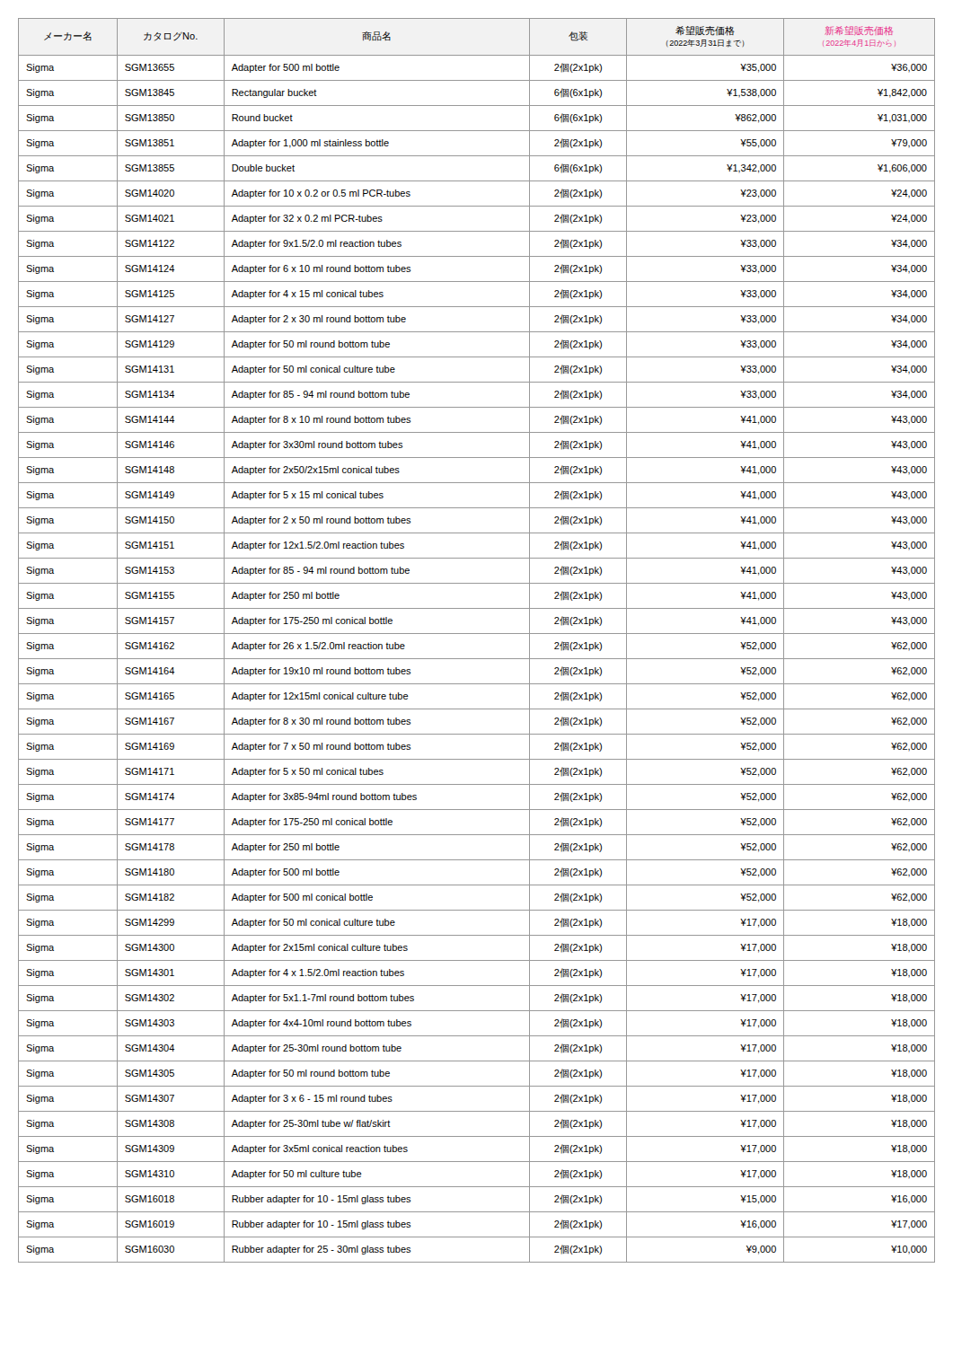| メーカー名 | カタログNo. | 商品名 | 包装 | 希望販売価格 （2022年3月31日まで） | 新希望販売価格 （2022年4月1日から） |
| --- | --- | --- | --- | --- | --- |
| Sigma | SGM13655 | Adapter for 500 ml bottle | 2個(2x1pk) | ¥35,000 | ¥36,000 |
| Sigma | SGM13845 | Rectangular bucket | 6個(6x1pk) | ¥1,538,000 | ¥1,842,000 |
| Sigma | SGM13850 | Round bucket | 6個(6x1pk) | ¥862,000 | ¥1,031,000 |
| Sigma | SGM13851 | Adapter for 1,000 ml stainless bottle | 2個(2x1pk) | ¥55,000 | ¥79,000 |
| Sigma | SGM13855 | Double bucket | 6個(6x1pk) | ¥1,342,000 | ¥1,606,000 |
| Sigma | SGM14020 | Adapter for 10 x 0.2 or 0.5 ml PCR-tubes | 2個(2x1pk) | ¥23,000 | ¥24,000 |
| Sigma | SGM14021 | Adapter for 32 x 0.2 ml PCR-tubes | 2個(2x1pk) | ¥23,000 | ¥24,000 |
| Sigma | SGM14122 | Adapter for 9x1.5/2.0 ml reaction tubes | 2個(2x1pk) | ¥33,000 | ¥34,000 |
| Sigma | SGM14124 | Adapter for 6 x 10 ml round bottom tubes | 2個(2x1pk) | ¥33,000 | ¥34,000 |
| Sigma | SGM14125 | Adapter for 4 x 15 ml conical tubes | 2個(2x1pk) | ¥33,000 | ¥34,000 |
| Sigma | SGM14127 | Adapter for 2 x 30 ml round bottom tube | 2個(2x1pk) | ¥33,000 | ¥34,000 |
| Sigma | SGM14129 | Adapter for 50 ml round bottom tube | 2個(2x1pk) | ¥33,000 | ¥34,000 |
| Sigma | SGM14131 | Adapter for 50 ml conical culture tube | 2個(2x1pk) | ¥33,000 | ¥34,000 |
| Sigma | SGM14134 | Adapter for 85 - 94 ml round bottom tube | 2個(2x1pk) | ¥33,000 | ¥34,000 |
| Sigma | SGM14144 | Adapter for 8 x 10 ml round bottom tubes | 2個(2x1pk) | ¥41,000 | ¥43,000 |
| Sigma | SGM14146 | Adapter for 3x30ml round bottom tubes | 2個(2x1pk) | ¥41,000 | ¥43,000 |
| Sigma | SGM14148 | Adapter for 2x50/2x15ml conical tubes | 2個(2x1pk) | ¥41,000 | ¥43,000 |
| Sigma | SGM14149 | Adapter for 5 x 15 ml conical tubes | 2個(2x1pk) | ¥41,000 | ¥43,000 |
| Sigma | SGM14150 | Adapter for 2 x 50 ml round bottom tubes | 2個(2x1pk) | ¥41,000 | ¥43,000 |
| Sigma | SGM14151 | Adapter for 12x1.5/2.0ml reaction tubes | 2個(2x1pk) | ¥41,000 | ¥43,000 |
| Sigma | SGM14153 | Adapter for 85 - 94 ml round bottom tube | 2個(2x1pk) | ¥41,000 | ¥43,000 |
| Sigma | SGM14155 | Adapter for 250 ml bottle | 2個(2x1pk) | ¥41,000 | ¥43,000 |
| Sigma | SGM14157 | Adapter for 175-250 ml conical bottle | 2個(2x1pk) | ¥41,000 | ¥43,000 |
| Sigma | SGM14162 | Adapter for 26 x 1.5/2.0ml reaction tube | 2個(2x1pk) | ¥52,000 | ¥62,000 |
| Sigma | SGM14164 | Adapter for 19x10 ml round bottom tubes | 2個(2x1pk) | ¥52,000 | ¥62,000 |
| Sigma | SGM14165 | Adapter for 12x15ml conical culture tube | 2個(2x1pk) | ¥52,000 | ¥62,000 |
| Sigma | SGM14167 | Adapter for 8 x 30 ml round bottom tubes | 2個(2x1pk) | ¥52,000 | ¥62,000 |
| Sigma | SGM14169 | Adapter for 7 x 50 ml round bottom tubes | 2個(2x1pk) | ¥52,000 | ¥62,000 |
| Sigma | SGM14171 | Adapter for 5 x 50 ml conical tubes | 2個(2x1pk) | ¥52,000 | ¥62,000 |
| Sigma | SGM14174 | Adapter for 3x85-94ml round bottom tubes | 2個(2x1pk) | ¥52,000 | ¥62,000 |
| Sigma | SGM14177 | Adapter for 175-250 ml conical bottle | 2個(2x1pk) | ¥52,000 | ¥62,000 |
| Sigma | SGM14178 | Adapter for 250 ml bottle | 2個(2x1pk) | ¥52,000 | ¥62,000 |
| Sigma | SGM14180 | Adapter for 500 ml bottle | 2個(2x1pk) | ¥52,000 | ¥62,000 |
| Sigma | SGM14182 | Adapter for 500 ml conical bottle | 2個(2x1pk) | ¥52,000 | ¥62,000 |
| Sigma | SGM14299 | Adapter for 50 ml conical culture tube | 2個(2x1pk) | ¥17,000 | ¥18,000 |
| Sigma | SGM14300 | Adapter for 2x15ml conical culture tubes | 2個(2x1pk) | ¥17,000 | ¥18,000 |
| Sigma | SGM14301 | Adapter for 4 x 1.5/2.0ml reaction tubes | 2個(2x1pk) | ¥17,000 | ¥18,000 |
| Sigma | SGM14302 | Adapter for 5x1.1-7ml round bottom tubes | 2個(2x1pk) | ¥17,000 | ¥18,000 |
| Sigma | SGM14303 | Adapter for 4x4-10ml round bottom tubes | 2個(2x1pk) | ¥17,000 | ¥18,000 |
| Sigma | SGM14304 | Adapter for 25-30ml round bottom tube | 2個(2x1pk) | ¥17,000 | ¥18,000 |
| Sigma | SGM14305 | Adapter for 50 ml round bottom tube | 2個(2x1pk) | ¥17,000 | ¥18,000 |
| Sigma | SGM14307 | Adapter for 3 x 6 - 15 ml round tubes | 2個(2x1pk) | ¥17,000 | ¥18,000 |
| Sigma | SGM14308 | Adapter for 25-30ml tube w/ flat/skirt | 2個(2x1pk) | ¥17,000 | ¥18,000 |
| Sigma | SGM14309 | Adapter for 3x5ml conical reaction tubes | 2個(2x1pk) | ¥17,000 | ¥18,000 |
| Sigma | SGM14310 | Adapter for 50 ml culture tube | 2個(2x1pk) | ¥17,000 | ¥18,000 |
| Sigma | SGM16018 | Rubber adapter for 10 - 15ml glass tubes | 2個(2x1pk) | ¥15,000 | ¥16,000 |
| Sigma | SGM16019 | Rubber adapter for 10 - 15ml glass tubes | 2個(2x1pk) | ¥16,000 | ¥17,000 |
| Sigma | SGM16030 | Rubber adapter for 25 - 30ml glass tubes | 2個(2x1pk) | ¥9,000 | ¥10,000 |